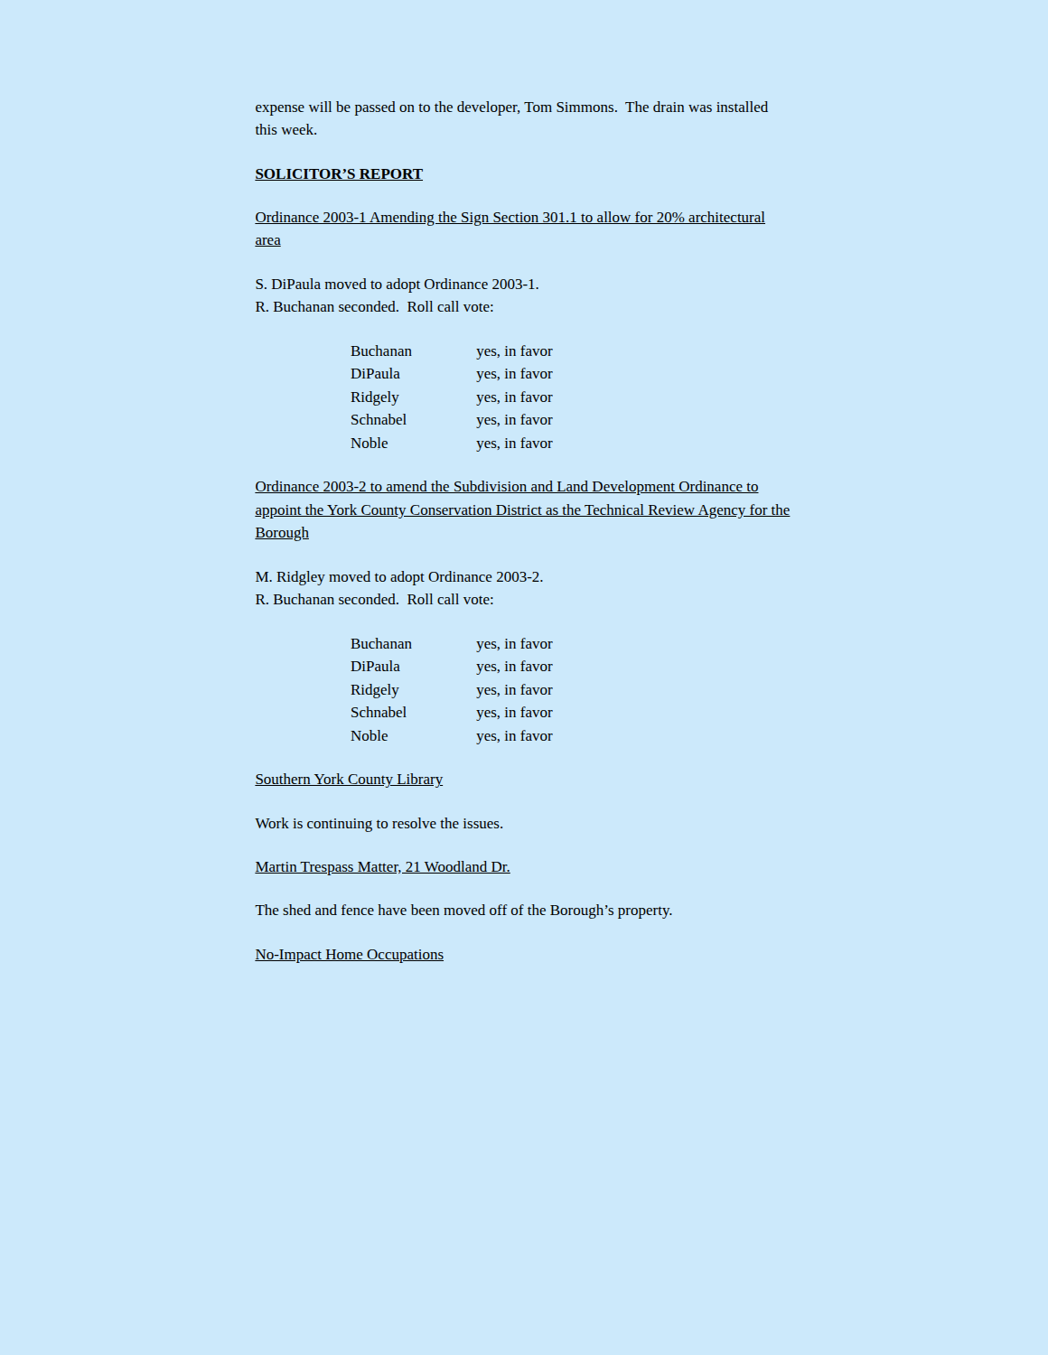expense will be passed on to the developer, Tom Simmons. The drain was installed this week.
SOLICITOR’S REPORT
Ordinance 2003-1 Amending the Sign Section 301.1 to allow for 20% architectural area
S. DiPaula moved to adopt Ordinance 2003-1. R. Buchanan seconded. Roll call vote:
Buchanan yes, in favor
DiPaula yes, in favor
Ridgely yes, in favor
Schnabel yes, in favor
Noble yes, in favor
Ordinance 2003-2 to amend the Subdivision and Land Development Ordinance to appoint the York County Conservation District as the Technical Review Agency for the Borough
M. Ridgley moved to adopt Ordinance 2003-2. R. Buchanan seconded. Roll call vote:
Buchanan yes, in favor
DiPaula yes, in favor
Ridgely yes, in favor
Schnabel yes, in favor
Noble yes, in favor
Southern York County Library
Work is continuing to resolve the issues.
Martin Trespass Matter, 21 Woodland Dr.
The shed and fence have been moved off of the Borough’s property.
No-Impact Home Occupations